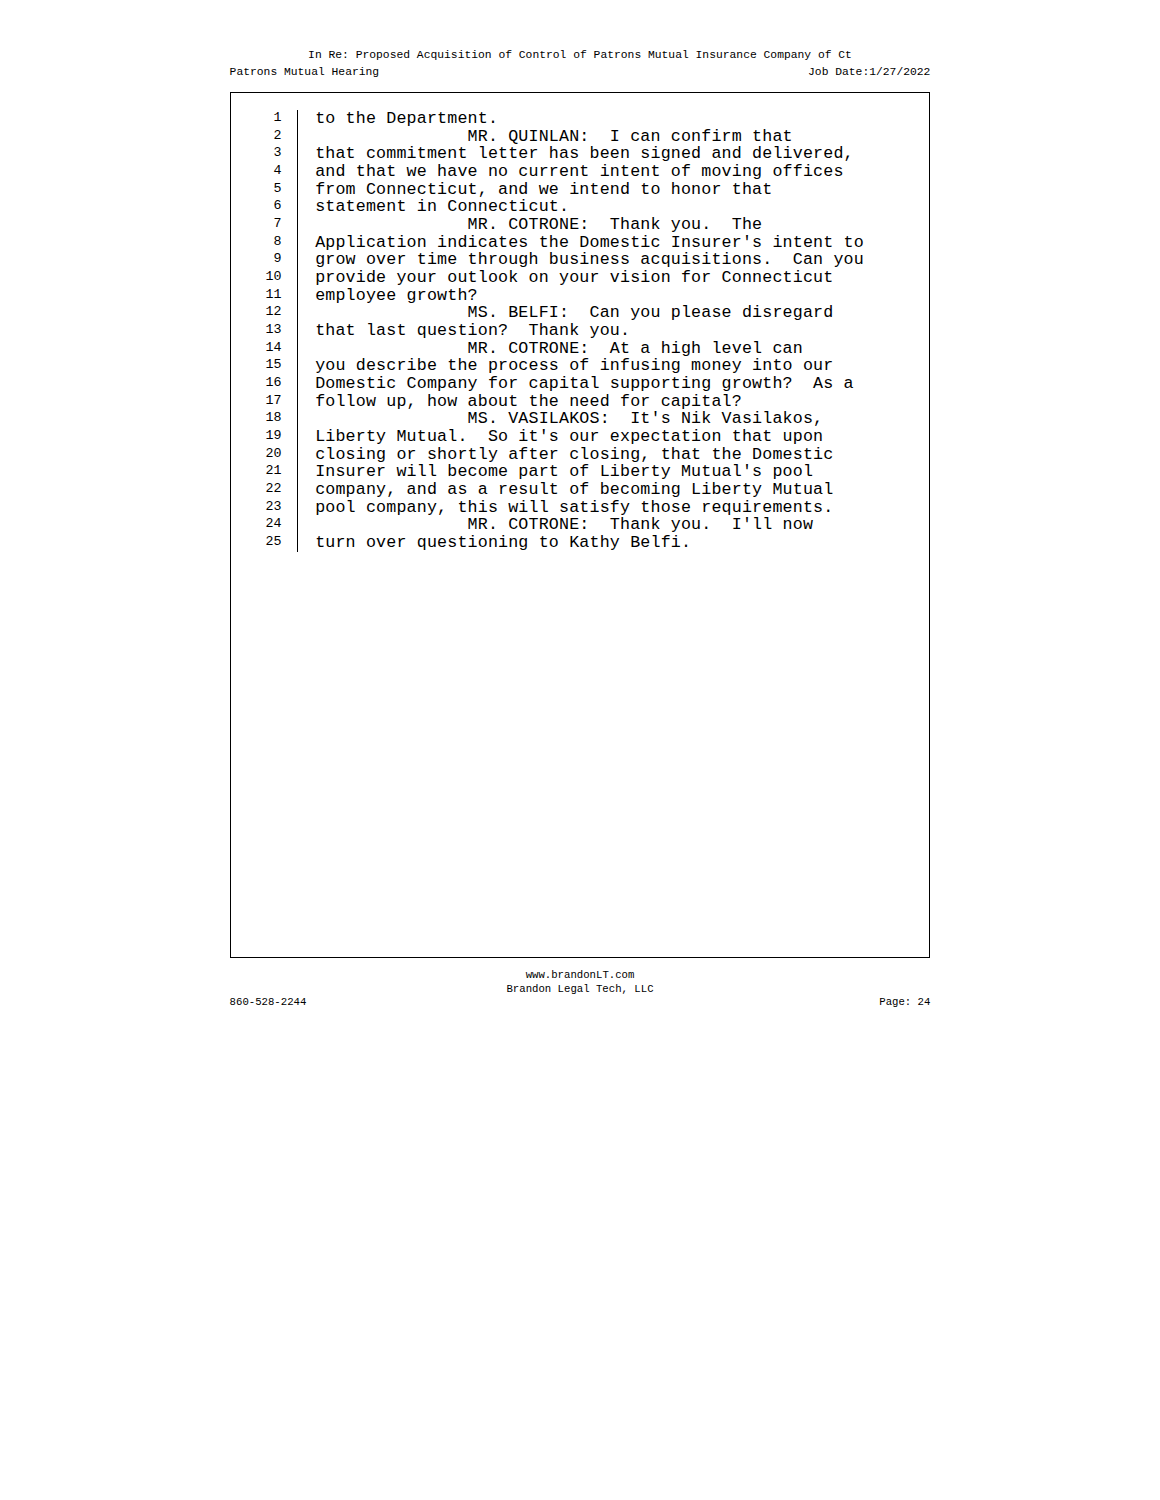In Re: Proposed Acquisition of Control of Patrons Mutual Insurance Company of Ct
Patrons Mutual Hearing Job Date:1/27/2022
| 1 | to the Department. |
| 2 | MR. QUINLAN: I can confirm that |
| 3 | that commitment letter has been signed and delivered, |
| 4 | and that we have no current intent of moving offices |
| 5 | from Connecticut, and we intend to honor that |
| 6 | statement in Connecticut. |
| 7 | MR. COTRONE: Thank you. The |
| 8 | Application indicates the Domestic Insurer's intent to |
| 9 | grow over time through business acquisitions. Can you |
| 10 | provide your outlook on your vision for Connecticut |
| 11 | employee growth? |
| 12 | MS. BELFI: Can you please disregard |
| 13 | that last question? Thank you. |
| 14 | MR. COTRONE: At a high level can |
| 15 | you describe the process of infusing money into our |
| 16 | Domestic Company for capital supporting growth? As a |
| 17 | follow up, how about the need for capital? |
| 18 | MS. VASILAKOS: It's Nik Vasilakos, |
| 19 | Liberty Mutual. So it's our expectation that upon |
| 20 | closing or shortly after closing, that the Domestic |
| 21 | Insurer will become part of Liberty Mutual's pool |
| 22 | company, and as a result of becoming Liberty Mutual |
| 23 | pool company, this will satisfy those requirements. |
| 24 | MR. COTRONE: Thank you. I'll now |
| 25 | turn over questioning to Kathy Belfi. |
www.brandonLT.com
Brandon Legal Tech, LLC
860-528-2244
Page: 24